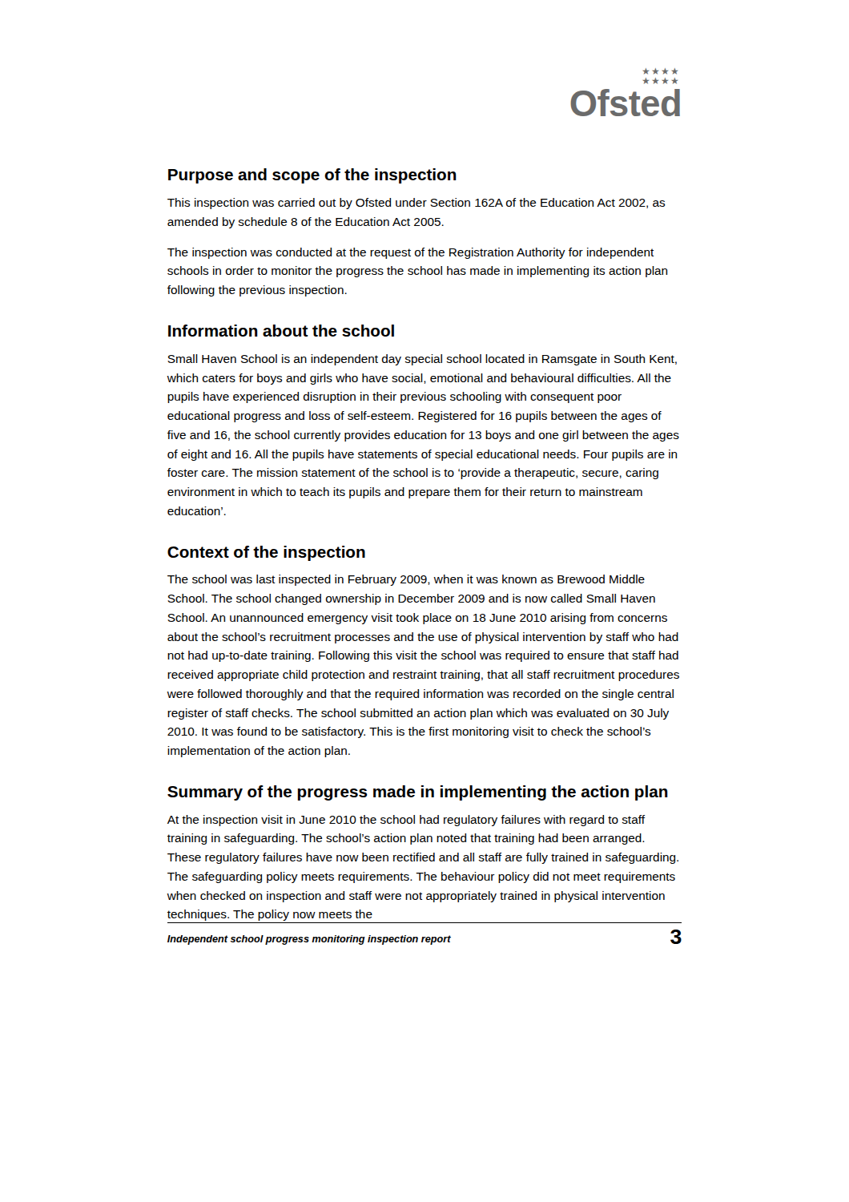★★★★
★★★★
Ofsted
Purpose and scope of the inspection
This inspection was carried out by Ofsted under Section 162A of the Education Act 2002, as amended by schedule 8 of the Education Act 2005.
The inspection was conducted at the request of the Registration Authority for independent schools in order to monitor the progress the school has made in implementing its action plan following the previous inspection.
Information about the school
Small Haven School is an independent day special school located in Ramsgate in South Kent, which caters for boys and girls who have social, emotional and behavioural difficulties. All the pupils have experienced disruption in their previous schooling with consequent poor educational progress and loss of self-esteem. Registered for 16 pupils between the ages of five and 16, the school currently provides education for 13 boys and one girl between the ages of eight and 16. All the pupils have statements of special educational needs. Four pupils are in foster care. The mission statement of the school is to ‘provide a therapeutic, secure, caring environment in which to teach its pupils and prepare them for their return to mainstream education’.
Context of the inspection
The school was last inspected in February 2009, when it was known as Brewood Middle School. The school changed ownership in December 2009 and is now called Small Haven School. An unannounced emergency visit took place on 18 June 2010 arising from concerns about the school’s recruitment processes and the use of physical intervention by staff who had not had up-to-date training. Following this visit the school was required to ensure that staff had received appropriate child protection and restraint training, that all staff recruitment procedures were followed thoroughly and that the required information was recorded on the single central register of staff checks. The school submitted an action plan which was evaluated on 30 July 2010. It was found to be satisfactory. This is the first monitoring visit to check the school’s implementation of the action plan.
Summary of the progress made in implementing the action plan
At the inspection visit in June 2010 the school had regulatory failures with regard to staff training in safeguarding. The school’s action plan noted that training had been arranged. These regulatory failures have now been rectified and all staff are fully trained in safeguarding. The safeguarding policy meets requirements. The behaviour policy did not meet requirements when checked on inspection and staff were not appropriately trained in physical intervention techniques. The policy now meets the
Independent school progress monitoring inspection report
3